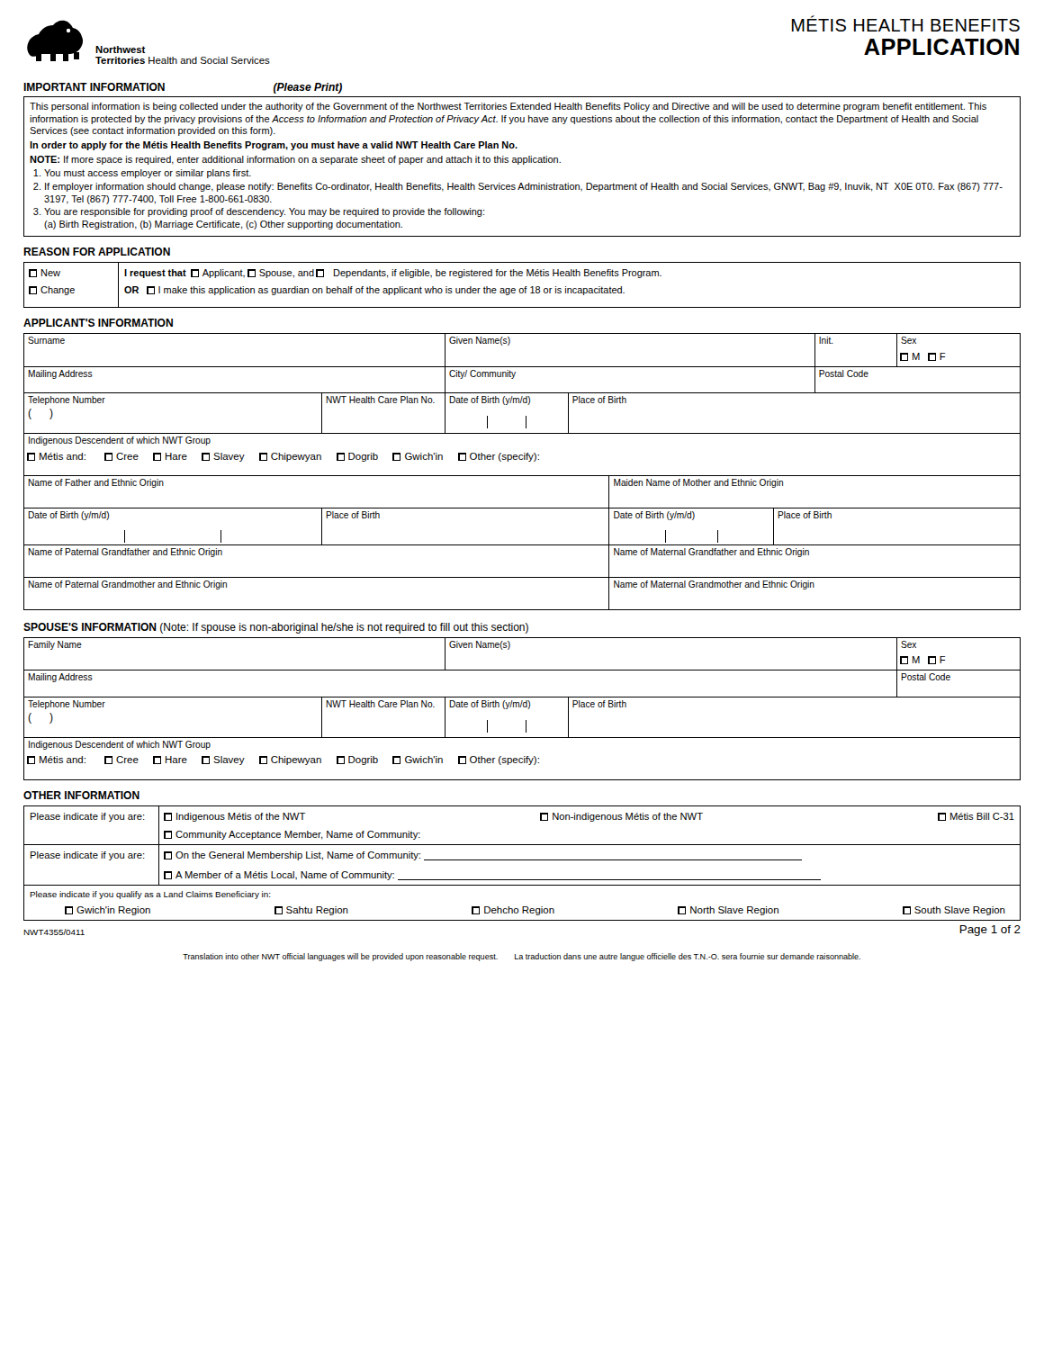Northwest
Territories Health and Social Services
MÉTIS HEALTH BENEFITS
APPLICATION
IMPORTANT INFORMATION
(Please Print)
This personal information is being collected under the authority of the Government of the Northwest Territories Extended Health Benefits Policy and Directive and will be used to determine program benefit entitlement. This information is protected by the privacy provisions of the Access to Information and Protection of Privacy Act. If you have any questions about the collection of this information, contact the Department of Health and Social Services (see contact information provided on this form).
In order to apply for the Métis Health Benefits Program, you must have a valid NWT Health Care Plan No.
NOTE: If more space is required, enter additional information on a separate sheet of paper and attach it to this application.
You must access employer or similar plans first.
If employer information should change, please notify: Benefits Co-ordinator, Health Benefits, Health Services Administration, Department of Health and Social Services, GNWT, Bag #9, Inuvik, NT X0E 0T0. Fax (867) 777-3197, Tel (867) 777-7400, Toll Free 1-800-661-0830.
You are responsible for providing proof of descendency. You may be required to provide the following:
(a) Birth Registration, (b) Marriage Certificate, (c) Other supporting documentation.
REASON FOR APPLICATION
| New Change | I request that Applicant, Spouse, and Dependants, if eligible, be registered for the Métis Health Benefits Program. OR I make this application as guardian on behalf of the applicant who is under the age of 18 or is incapacitated. |
APPLICANT'S INFORMATION
| Surname | Given Name(s) | Init. | Sex M F |
| Mailing Address | City/ Community | Postal Code |
| Telephone Number ( ) | NWT Health Care Plan No. | Date of Birth (y/m/d) | Place of Birth |
| Indigenous Descendent of which NWT Group Métis and: Cree Hare Slavey Chipewyan Dogrib Gwich'in Other (specify): |
| Name of Father and Ethnic Origin | Maiden Name of Mother and Ethnic Origin |
| Date of Birth (y/m/d) | Place of Birth | Date of Birth (y/m/d) | Place of Birth |
| Name of Paternal Grandfather and Ethnic Origin | Name of Maternal Grandfather and Ethnic Origin |
| Name of Paternal Grandmother and Ethnic Origin | Name of Maternal Grandmother and Ethnic Origin |
SPOUSE'S INFORMATION (Note: If spouse is non-aboriginal he/she is not required to fill out this section)
| Family Name | Given Name(s) | Sex M F |
| Mailing Address | Postal Code |
| Telephone Number ( ) | NWT Health Care Plan No. | Date of Birth (y/m/d) | Place of Birth |
| Indigenous Descendent of which NWT Group Métis and: Cree Hare Slavey Chipewyan Dogrib Gwich'in Other (specify): |
OTHER INFORMATION
| Please indicate if you are: | Indigenous Métis of the NWT Non-indigenous Métis of the NWT Métis Bill C-31 Community Acceptance Member, Name of Community: |
| Please indicate if you are: | On the General Membership List, Name of Community: A Member of a Métis Local, Name of Community: |
| Please indicate if you qualify as a Land Claims Beneficiary in: Gwich'in Region Sahtu Region Dehcho Region North Slave Region South Slave Region |
NWT4355/0411
Page 1 of 2
Translation into other NWT official languages will be provided upon reasonable request. La traduction dans une autre langue officielle des T.N.-O. sera fournie sur demande raisonnable.